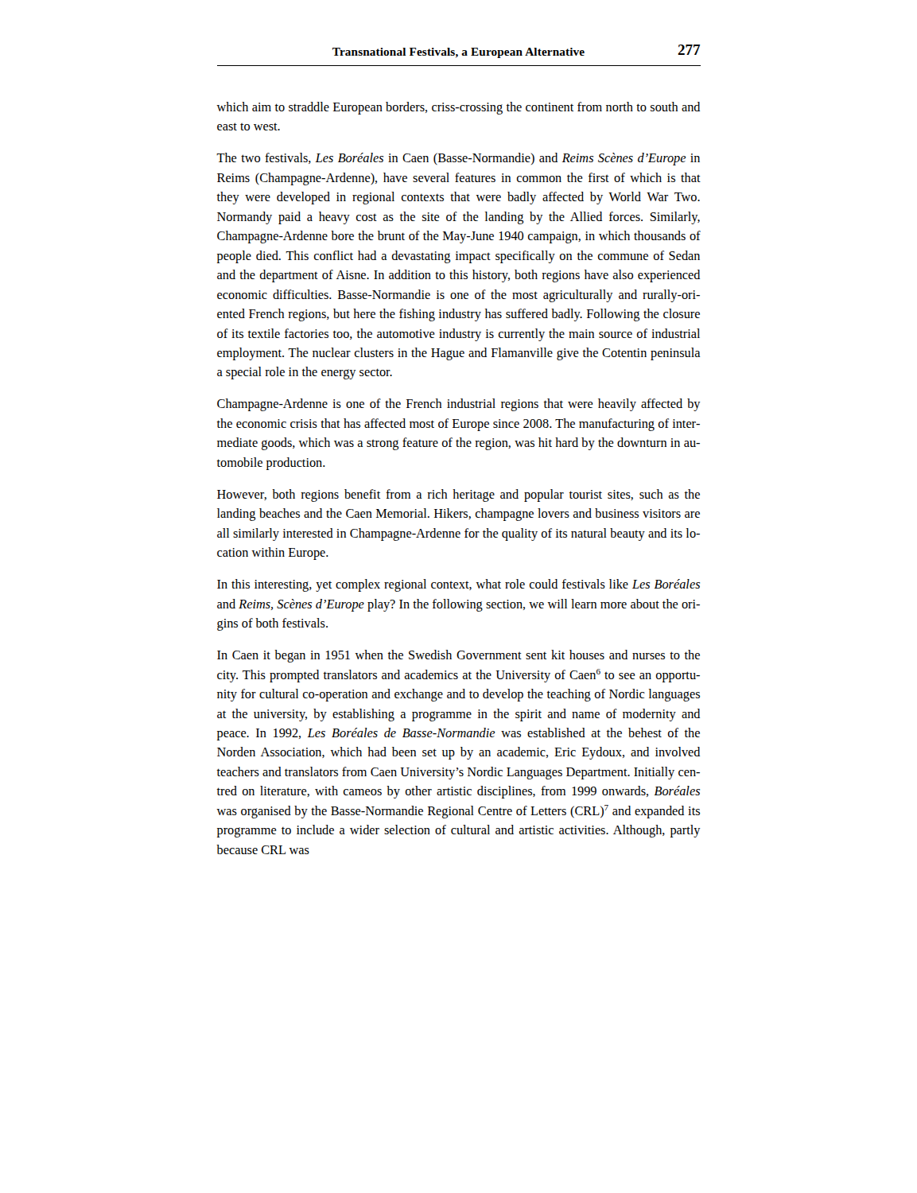Transnational Festivals, a European Alternative 277
which aim to straddle European borders, criss-crossing the continent from north to south and east to west.
The two festivals, Les Boréales in Caen (Basse-Normandie) and Reims Scènes d’Europe in Reims (Champagne-Ardenne), have several features in common the first of which is that they were developed in regional contexts that were badly affected by World War Two. Normandy paid a heavy cost as the site of the landing by the Allied forces. Similarly, Champagne-Ardenne bore the brunt of the May-June 1940 campaign, in which thousands of people died. This conflict had a devastating impact specifically on the commune of Sedan and the department of Aisne. In addition to this history, both regions have also experienced economic difficulties. Basse-Normandie is one of the most agriculturally and rurally-oriented French regions, but here the fishing industry has suffered badly. Following the closure of its textile factories too, the automotive industry is currently the main source of industrial employment. The nuclear clusters in the Hague and Flamanville give the Cotentin peninsula a special role in the energy sector.
Champagne-Ardenne is one of the French industrial regions that were heavily affected by the economic crisis that has affected most of Europe since 2008. The manufacturing of intermediate goods, which was a strong feature of the region, was hit hard by the downturn in automobile production.
However, both regions benefit from a rich heritage and popular tourist sites, such as the landing beaches and the Caen Memorial. Hikers, champagne lovers and business visitors are all similarly interested in Champagne-Ardenne for the quality of its natural beauty and its location within Europe.
In this interesting, yet complex regional context, what role could festivals like Les Boréales and Reims, Scènes d’Europe play? In the following section, we will learn more about the origins of both festivals.
In Caen it began in 1951 when the Swedish Government sent kit houses and nurses to the city. This prompted translators and academics at the University of Caen6 to see an opportunity for cultural co-operation and exchange and to develop the teaching of Nordic languages at the university, by establishing a programme in the spirit and name of modernity and peace. In 1992, Les Boréales de Basse-Normandie was established at the behest of the Norden Association, which had been set up by an academic, Eric Eydoux, and involved teachers and translators from Caen University’s Nordic Languages Department. Initially centred on literature, with cameos by other artistic disciplines, from 1999 onwards, Boréales was organised by the Basse-Normandie Regional Centre of Letters (CRL)7 and expanded its programme to include a wider selection of cultural and artistic activities. Although, partly because CRL was